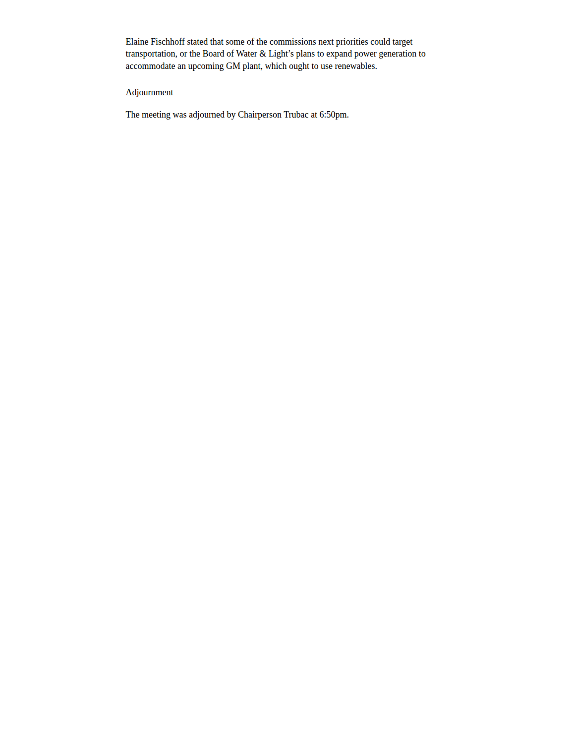Elaine Fischhoff stated that some of the commissions next priorities could target transportation, or the Board of Water & Light’s plans to expand power generation to accommodate an upcoming GM plant, which ought to use renewables.
Adjournment
The meeting was adjourned by Chairperson Trubac at 6:50pm.